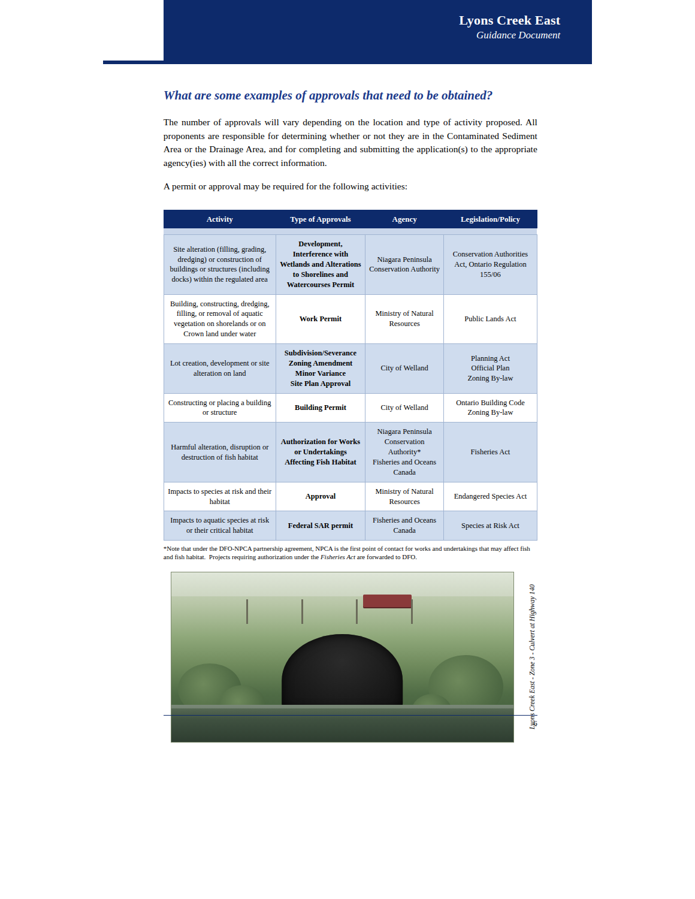Lyons Creek East
Guidance Document
What are some examples of approvals that need to be obtained?
The number of approvals will vary depending on the location and type of activity proposed. All proponents are responsible for determining whether or not they are in the Contaminated Sediment Area or the Drainage Area, and for completing and submitting the application(s) to the appropriate agency(ies) with all the correct information.
A permit or approval may be required for the following activities:
| Activity | Type of Approvals | Agency | Legislation/Policy |
| --- | --- | --- | --- |
| Site alteration (filling, grading, dredging) or construction of buildings or structures (including docks) within the regulated area | Development, Interference with Wetlands and Alterations to Shorelines and Watercourses Permit | Niagara Peninsula Conservation Authority | Conservation Authorities Act, Ontario Regulation 155/06 |
| Building, constructing, dredging, filling, or removal of aquatic vegetation on shorelands or on Crown land under water | Work Permit | Ministry of Natural Resources | Public Lands Act |
| Lot creation, development or site alteration on land | Subdivision/Severance Zoning Amendment Minor Variance Site Plan Approval | City of Welland | Planning Act Official Plan Zoning By-law |
| Constructing or placing a building or structure | Building Permit | City of Welland | Ontario Building Code Zoning By-law |
| Harmful alteration, disruption or destruction of fish habitat | Authorization for Works or Undertakings Affecting Fish Habitat | Niagara Peninsula Conservation Authority* Fisheries and Oceans Canada | Fisheries Act |
| Impacts to species at risk and their habitat | Approval | Ministry of Natural Resources | Endangered Species Act |
| Impacts to aquatic species at risk or their critical habitat | Federal SAR permit | Fisheries and Oceans Canada | Species at Risk Act |
*Note that under the DFO-NPCA partnership agreement, NPCA is the first point of contact for works and undertakings that may affect fish and fish habitat. Projects requiring authorization under the Fisheries Act are forwarded to DFO.
Lyons Creek East - Zone 3 - Culvert at Highway 140
6